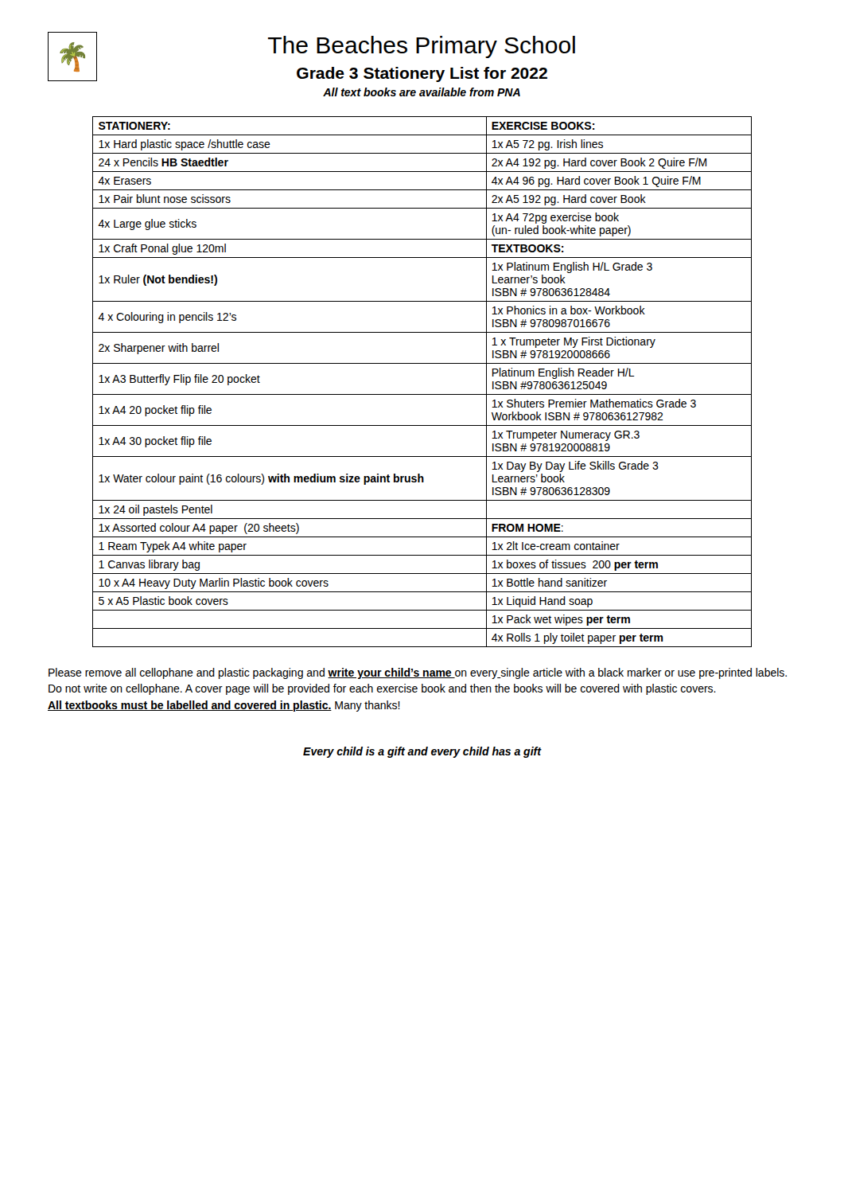🌴
The Beaches Primary School
Grade 3 Stationery List for 2022
All text books are available from PNA
| STATIONERY: | EXERCISE BOOKS: |
| --- | --- |
| 1x Hard plastic space /shuttle case | 1x A5 72 pg. Irish lines |
| 24 x Pencils HB Staedtler | 2x A4 192 pg. Hard cover Book 2 Quire F/M |
| 4x Erasers | 4x A4 96 pg. Hard cover Book 1 Quire F/M |
| 1x Pair blunt nose scissors | 2x A5 192 pg. Hard cover Book |
| 4x Large glue sticks | 1x A4 72pg exercise book (un- ruled book-white paper) |
| 1x Craft Ponal glue 120ml | TEXTBOOKS: |
| 1x Ruler (Not bendies!) | 1x Platinum English H/L Grade 3 Learner’s book ISBN # 9780636128484 |
| 4 x Colouring in pencils 12’s | 1x Phonics in a box- Workbook ISBN # 9780987016676 |
| 2x Sharpener with barrel | 1 x Trumpeter My First Dictionary ISBN # 9781920008666 |
| 1x A3 Butterfly Flip file 20 pocket | Platinum English Reader H/L ISBN #9780636125049 |
| 1x A4 20 pocket flip file | 1x Shuters Premier Mathematics Grade 3 Workbook ISBN # 9780636127982 |
| 1x A4 30 pocket flip file | 1x Trumpeter Numeracy GR.3 ISBN # 9781920008819 |
| 1x Water colour paint (16 colours) with medium size paint brush | 1x Day By Day Life Skills Grade 3 Learners’ book ISBN # 9780636128309 |
| 1x 24 oil pastels Pentel | |
| 1x Assorted colour A4 paper (20 sheets) | FROM HOME : |
| 1 Ream Typek A4 white paper | 1x 2lt Ice-cream container |
| 1 Canvas library bag | 1x boxes of tissues 200 per term |
| 10 x A4 Heavy Duty Marlin Plastic book covers | 1x Bottle hand sanitizer |
| 5 x A5 Plastic book covers | 1x Liquid Hand soap |
| | 1x Pack wet wipes per term |
| | 4x Rolls 1 ply toilet paper per term |
Please remove all cellophane and plastic packaging and write your child’s name on every single article with a black marker or use pre-printed labels. Do not write on cellophane. A cover page will be provided for each exercise book and then the books will be covered with plastic covers.
All textbooks must be labelled and covered in plastic. Many thanks!
Every child is a gift and every child has a gift